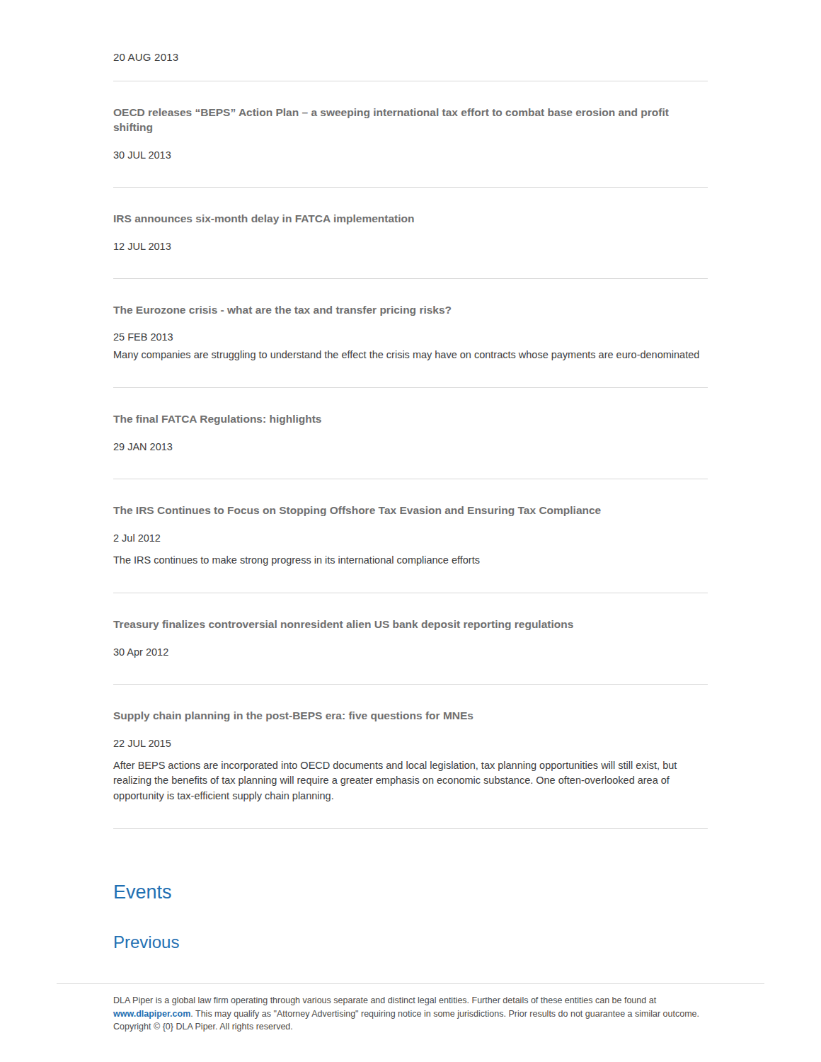20 AUG 2013
OECD releases “BEPS” Action Plan – a sweeping international tax effort to combat base erosion and profit shifting
30 JUL 2013
IRS announces six-month delay in FATCA implementation
12 JUL 2013
The Eurozone crisis - what are the tax and transfer pricing risks?
25 FEB 2013
Many companies are struggling to understand the effect the crisis may have on contracts whose payments are euro-denominated
The final FATCA Regulations: highlights
29 JAN 2013
The IRS Continues to Focus on Stopping Offshore Tax Evasion and Ensuring Tax Compliance
2 Jul 2012
The IRS continues to make strong progress in its international compliance efforts
Treasury finalizes controversial nonresident alien US bank deposit reporting regulations
30 Apr 2012
Supply chain planning in the post-BEPS era: five questions for MNEs
22 JUL 2015
After BEPS actions are incorporated into OECD documents and local legislation, tax planning opportunities will still exist, but realizing the benefits of tax planning will require a greater emphasis on economic substance. One often-overlooked area of opportunity is tax-efficient supply chain planning.
Events
Previous
DLA Piper is a global law firm operating through various separate and distinct legal entities. Further details of these entities can be found at www.dlapiper.com. This may qualify as "Attorney Advertising" requiring notice in some jurisdictions. Prior results do not guarantee a similar outcome. Copyright © {0} DLA Piper. All rights reserved.